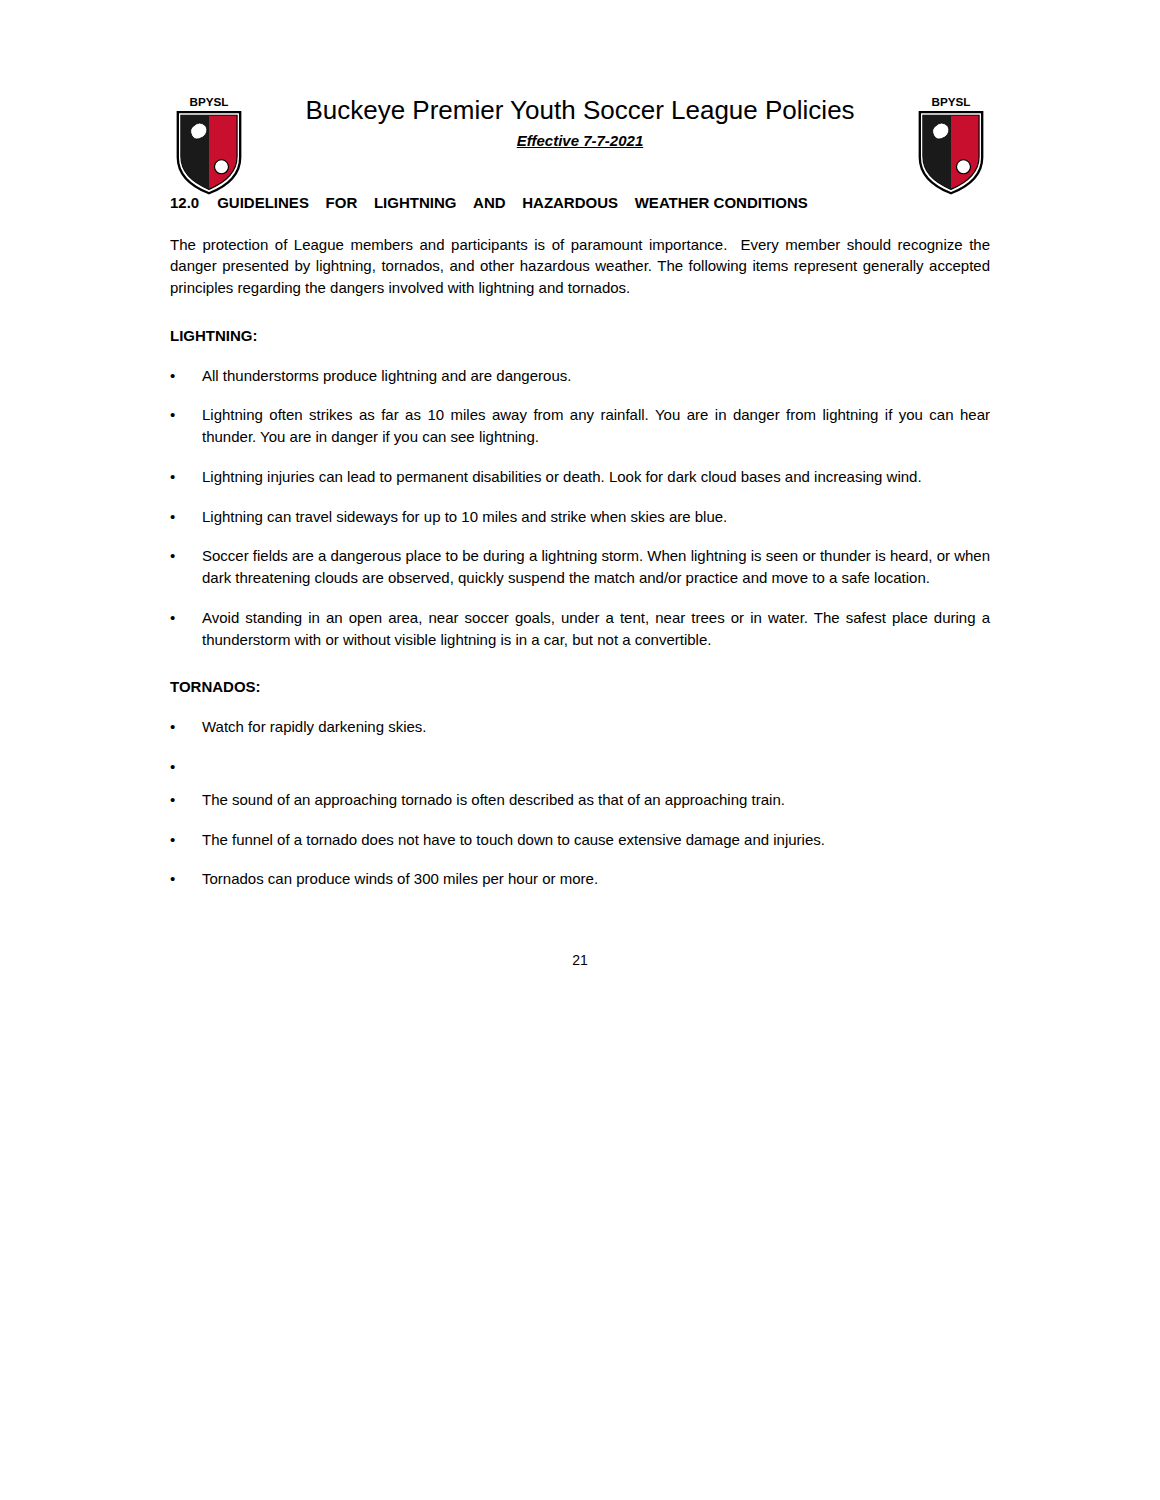BPYSL BPYSL
Buckeye Premier Youth Soccer League Policies
Effective 7-7-2021
12.0 GUIDELINES FOR LIGHTNING AND HAZARDOUS WEATHER CONDITIONS
The protection of League members and participants is of paramount importance. Every member should recognize the danger presented by lightning, tornados, and other hazardous weather. The following items represent generally accepted principles regarding the dangers involved with lightning and tornados.
LIGHTNING:
All thunderstorms produce lightning and are dangerous.
Lightning often strikes as far as 10 miles away from any rainfall. You are in danger from lightning if you can hear thunder. You are in danger if you can see lightning.
Lightning injuries can lead to permanent disabilities or death. Look for dark cloud bases and increasing wind.
Lightning can travel sideways for up to 10 miles and strike when skies are blue.
Soccer fields are a dangerous place to be during a lightning storm. When lightning is seen or thunder is heard, or when dark threatening clouds are observed, quickly suspend the match and/or practice and move to a safe location.
Avoid standing in an open area, near soccer goals, under a tent, near trees or in water. The safest place during a thunderstorm with or without visible lightning is in a car, but not a convertible.
TORNADOS:
Watch for rapidly darkening skies.
The sound of an approaching tornado is often described as that of an approaching train.
The funnel of a tornado does not have to touch down to cause extensive damage and injuries.
Tornados can produce winds of 300 miles per hour or more.
21